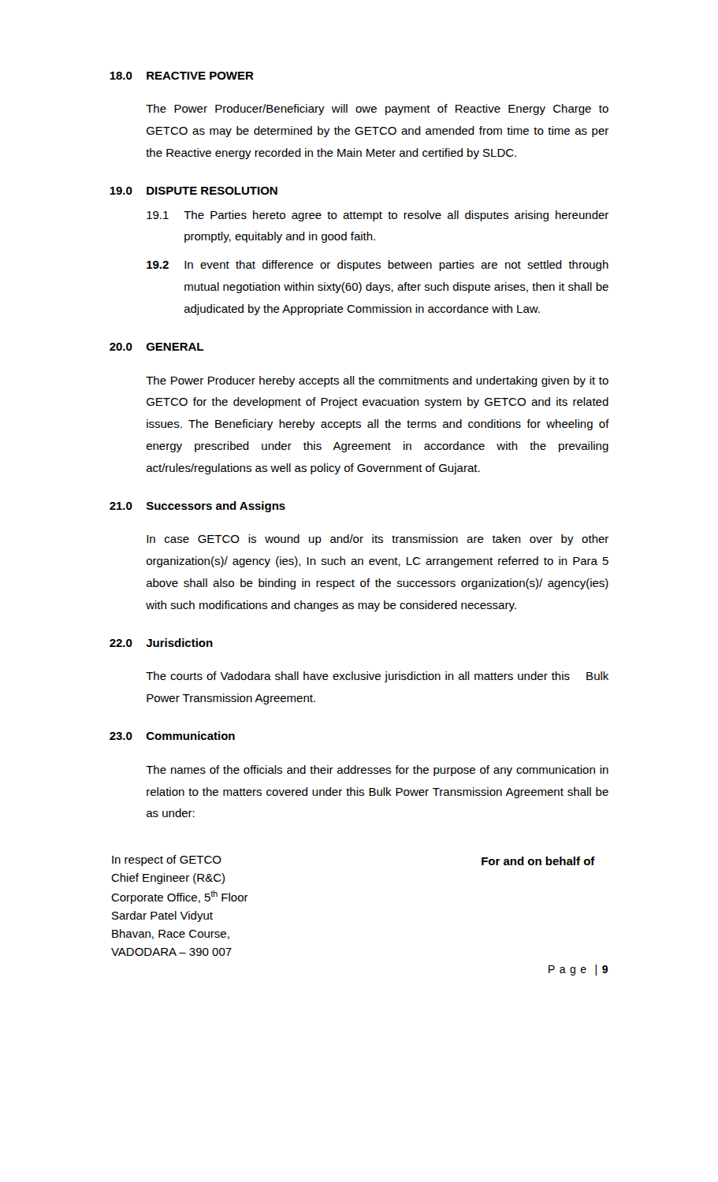18.0 Reactive Power
The Power Producer/Beneficiary will owe payment of Reactive Energy Charge to GETCO as may be determined by the GETCO and amended from time to time as per the Reactive energy recorded in the Main Meter and certified by SLDC.
19.0 Dispute Resolution
19.1 The Parties hereto agree to attempt to resolve all disputes arising hereunder promptly, equitably and in good faith.
19.2 In event that difference or disputes between parties are not settled through mutual negotiation within sixty(60) days, after such dispute arises, then it shall be adjudicated by the Appropriate Commission in accordance with Law.
20.0 General
The Power Producer hereby accepts all the commitments and undertaking given by it to GETCO for the development of Project evacuation system by GETCO and its related issues. The Beneficiary hereby accepts all the terms and conditions for wheeling of energy prescribed under this Agreement in accordance with the prevailing act/rules/regulations as well as policy of Government of Gujarat.
21.0 Successors and Assigns
In case GETCO is wound up and/or its transmission are taken over by other organization(s)/ agency (ies), In such an event, LC arrangement referred to in Para 5 above shall also be binding in respect of the successors organization(s)/ agency(ies) with such modifications and changes as may be considered necessary.
22.0 Jurisdiction
The courts of Vadodara shall have exclusive jurisdiction in all matters under this Bulk Power Transmission Agreement.
23.0 Communication
The names of the officials and their addresses for the purpose of any communication in relation to the matters covered under this Bulk Power Transmission Agreement shall be as under:
In respect of GETCO
Chief Engineer (R&C)
Corporate Office, 5th Floor
Sardar Patel Vidyut
Bhavan, Race Course,
VADODARA – 390 007
For and on behalf of
P a g e | 9